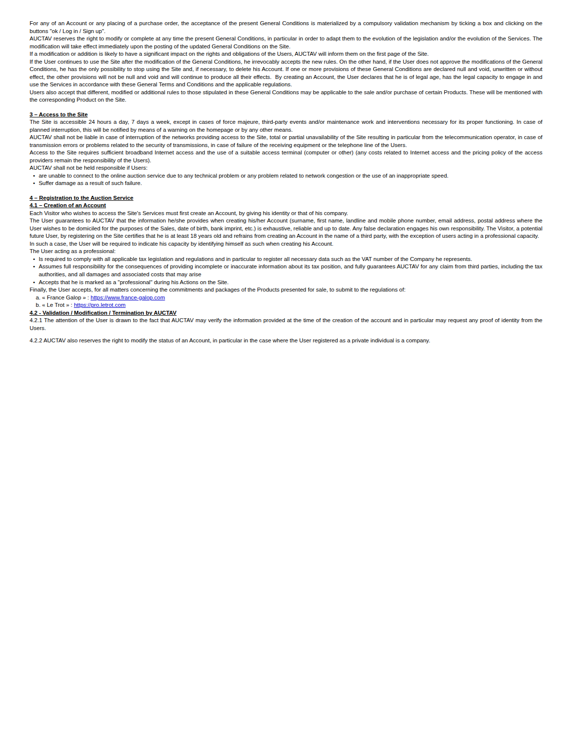For any of an Account or any placing of a purchase order, the acceptance of the present General Conditions is materialized by a compulsory validation mechanism by ticking a box and clicking on the buttons "ok / Log in / Sign up".
AUCTAV reserves the right to modify or complete at any time the present General Conditions, in particular in order to adapt them to the evolution of the legislation and/or the evolution of the Services. The modification will take effect immediately upon the posting of the updated General Conditions on the Site.
If a modification or addition is likely to have a significant impact on the rights and obligations of the Users, AUCTAV will inform them on the first page of the Site.
If the User continues to use the Site after the modification of the General Conditions, he irrevocably accepts the new rules. On the other hand, if the User does not approve the modifications of the General Conditions, he has the only possibility to stop using the Site and, if necessary, to delete his Account. If one or more provisions of these General Conditions are declared null and void, unwritten or without effect, the other provisions will not be null and void and will continue to produce all their effects. By creating an Account, the User declares that he is of legal age, has the legal capacity to engage in and use the Services in accordance with these General Terms and Conditions and the applicable regulations.
Users also accept that different, modified or additional rules to those stipulated in these General Conditions may be applicable to the sale and/or purchase of certain Products. These will be mentioned with the corresponding Product on the Site.
3 – Access to the Site
The Site is accessible 24 hours a day, 7 days a week, except in cases of force majeure, third-party events and/or maintenance work and interventions necessary for its proper functioning. In case of planned interruption, this will be notified by means of a warning on the homepage or by any other means.
AUCTAV shall not be liable in case of interruption of the networks providing access to the Site, total or partial unavailability of the Site resulting in particular from the telecommunication operator, in case of transmission errors or problems related to the security of transmissions, in case of failure of the receiving equipment or the telephone line of the Users.
Access to the Site requires sufficient broadband Internet access and the use of a suitable access terminal (computer or other) (any costs related to Internet access and the pricing policy of the access providers remain the responsibility of the Users).
AUCTAV shall not be held responsible if Users:
are unable to connect to the online auction service due to any technical problem or any problem related to network congestion or the use of an inappropriate speed.
Suffer damage as a result of such failure.
4 – Registration to the Auction Service
4.1 – Creation of an Account
Each Visitor who wishes to access the Site's Services must first create an Account, by giving his identity or that of his company.
The User guarantees to AUCTAV that the information he/she provides when creating his/her Account (surname, first name, landline and mobile phone number, email address, postal address where the User wishes to be domiciled for the purposes of the Sales, date of birth, bank imprint, etc.) is exhaustive, reliable and up to date. Any false declaration engages his own responsibility. The Visitor, a potential future User, by registering on the Site certifies that he is at least 18 years old and refrains from creating an Account in the name of a third party, with the exception of users acting in a professional capacity.
In such a case, the User will be required to indicate his capacity by identifying himself as such when creating his Account.
The User acting as a professional:
Is required to comply with all applicable tax legislation and regulations and in particular to register all necessary data such as the VAT number of the Company he represents.
Assumes full responsibility for the consequences of providing incomplete or inaccurate information about its tax position, and fully guarantees AUCTAV for any claim from third parties, including the tax authorities, and all damages and associated costs that may arise
Accepts that he is marked as a "professional" during his Actions on the Site.
Finally, the User accepts, for all matters concerning the commitments and packages of the Products presented for sale, to submit to the regulations of:
« France Galop » : https://www.france-galop.com
« Le Trot » : https://pro.letrot.com
4.2 - Validation / Modification / Termination by AUCTAV
4.2.1 The attention of the User is drawn to the fact that AUCTAV may verify the information provided at the time of the creation of the account and in particular may request any proof of identity from the Users.
4.2.2 AUCTAV also reserves the right to modify the status of an Account, in particular in the case where the User registered as a private individual is a company.